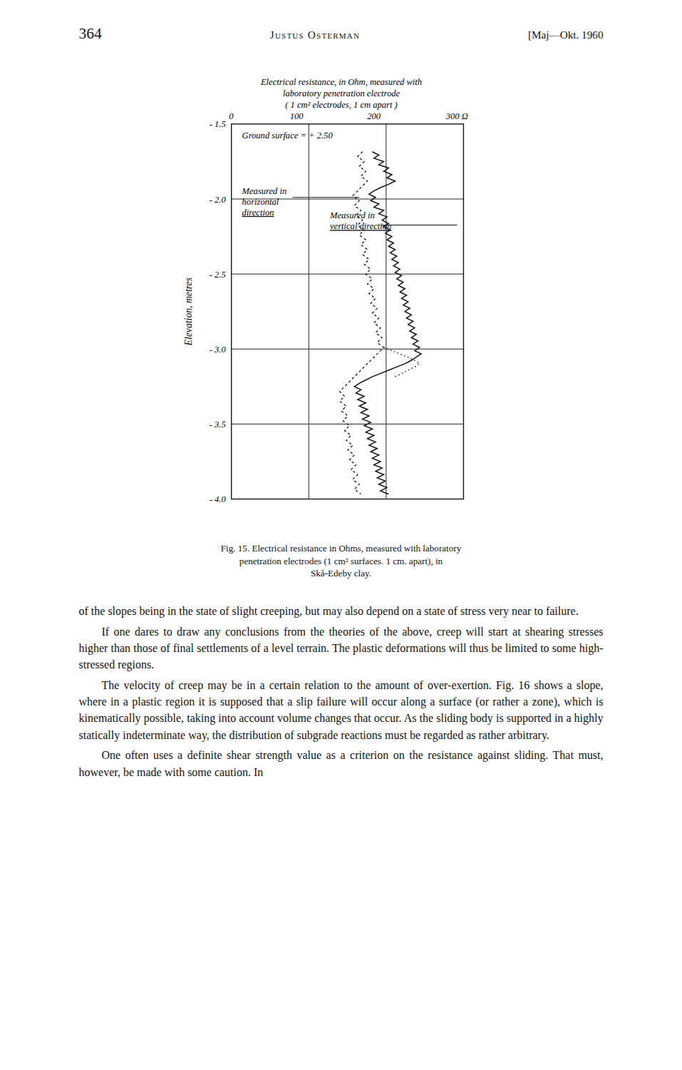364 Justus Osterman [Maj—Okt. 1960
Electrical resistance in Ohm, measured with laboratory penetration electrode Electrical resistance, in Ohm, measured with laboratory penetration electrode ( 1 cm² electrodes, 1 cm apart ) 0 100 200 300 Ω - 1.5 - 2.0 - 2.5 - 3.0 - 3.5 - 4.0 Elevation, metres Ground surface = + 2.50 Measured in horizontal direction Measured in vertical direction
Fig. 15. Electrical resistance in Ohms, measured with laboratory
penetration electrodes (1 cm² surfaces. 1 cm. apart), in
Skå-Edeby clay.
of the slopes being in the state of slight creeping, but may also depend on a state of stress very near to failure.
If one dares to draw any conclusions from the theories of the above, creep will start at shearing stresses higher than those of final settlements of a level terrain. The plastic deformations will thus be limited to some high-stressed regions.
The velocity of creep may be in a certain relation to the amount of over-exertion. Fig. 16 shows a slope, where in a plastic region it is supposed that a slip failure will occur along a surface (or rather a zone), which is kinematically possible, taking into account volume changes that occur. As the sliding body is supported in a highly statically indeterminate way, the distribution of subgrade reactions must be regarded as rather arbitrary.
One often uses a definite shear strength value as a criterion on the resistance against sliding. That must, however, be made with some caution. In